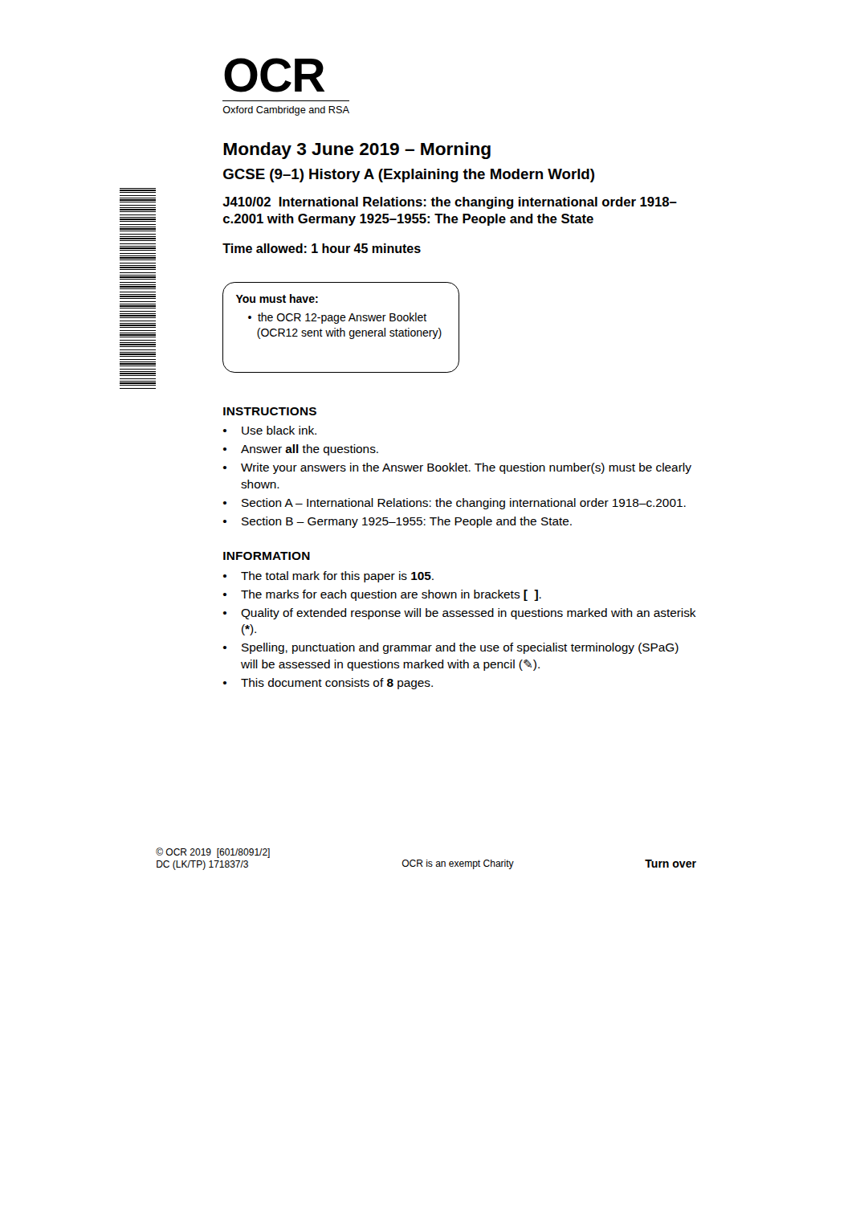*7728552915*
OCR
Oxford Cambridge and RSA
Monday 3 June 2019 – Morning
GCSE (9–1) History A (Explaining the Modern World)
J410/02 International Relations: the changing international order 1918–c.2001 with Germany 1925–1955: The People and the State
Time allowed: 1 hour 45 minutes
You must have:
the OCR 12-page Answer Booklet (OCR12 sent with general stationery)
INSTRUCTIONS
Use black ink.
Answer all the questions.
Write your answers in the Answer Booklet. The question number(s) must be clearly shown.
Section A – International Relations: the changing international order 1918–c.2001.
Section B – Germany 1925–1955: The People and the State.
INFORMATION
The total mark for this paper is 105.
The marks for each question are shown in brackets [ ].
Quality of extended response will be assessed in questions marked with an asterisk (*).
Spelling, punctuation and grammar and the use of specialist terminology (SPaG) will be assessed in questions marked with a pencil (✎).
This document consists of 8 pages.
© OCR 2019 [601/8091/2]
DC (LK/TP) 171837/3
OCR is an exempt Charity
Turn over